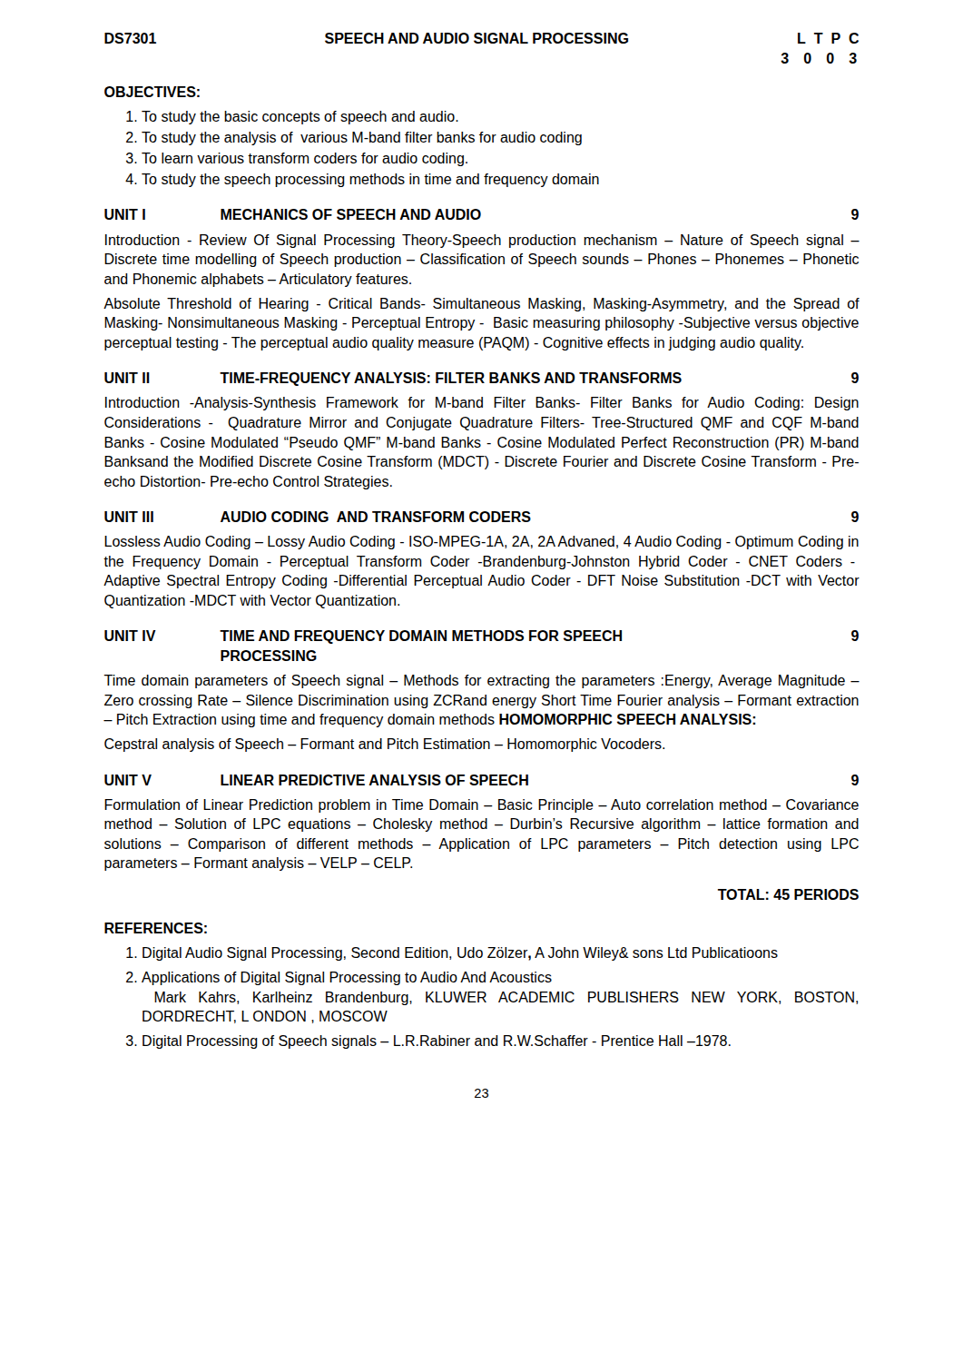DS7301 SPEECH AND AUDIO SIGNAL PROCESSING L T P C
3 0 0 3
OBJECTIVES:
To study the basic concepts of speech and audio.
To study the analysis of various M-band filter banks for audio coding
To learn various transform coders for audio coding.
To study the speech processing methods in time and frequency domain
UNIT I MECHANICS OF SPEECH AND AUDIO 9
Introduction - Review Of Signal Processing Theory-Speech production mechanism – Nature of Speech signal – Discrete time modelling of Speech production – Classification of Speech sounds – Phones – Phonemes – Phonetic and Phonemic alphabets – Articulatory features.
Absolute Threshold of Hearing - Critical Bands- Simultaneous Masking, Masking-Asymmetry, and the Spread of Masking- Nonsimultaneous Masking - Perceptual Entropy - Basic measuring philosophy -Subjective versus objective perceptual testing - The perceptual audio quality measure (PAQM) - Cognitive effects in judging audio quality.
UNIT II TIME-FREQUENCY ANALYSIS: FILTER BANKS AND TRANSFORMS 9
Introduction -Analysis-Synthesis Framework for M-band Filter Banks- Filter Banks for Audio Coding: Design Considerations - Quadrature Mirror and Conjugate Quadrature Filters- Tree-Structured QMF and CQF M-band Banks - Cosine Modulated “Pseudo QMF” M-band Banks - Cosine Modulated Perfect Reconstruction (PR) M-band Banksand the Modified Discrete Cosine Transform (MDCT) - Discrete Fourier and Discrete Cosine Transform - Pre-echo Distortion- Pre-echo Control Strategies.
UNIT III AUDIO CODING AND TRANSFORM CODERS 9
Lossless Audio Coding – Lossy Audio Coding - ISO-MPEG-1A, 2A, 2A Advaned, 4 Audio Coding - Optimum Coding in the Frequency Domain - Perceptual Transform Coder -Brandenburg-Johnston Hybrid Coder - CNET Coders - Adaptive Spectral Entropy Coding -Differential Perceptual Audio Coder - DFT Noise Substitution -DCT with Vector Quantization -MDCT with Vector Quantization.
UNIT IV TIME AND FREQUENCY DOMAIN METHODS FOR SPEECH
PROCESSING 9
Time domain parameters of Speech signal – Methods for extracting the parameters :Energy, Average Magnitude – Zero crossing Rate – Silence Discrimination using ZCRand energy Short Time Fourier analysis – Formant extraction – Pitch Extraction using time and frequency domain methods HOMOMORPHIC SPEECH ANALYSIS:
Cepstral analysis of Speech – Formant and Pitch Estimation – Homomorphic Vocoders.
UNIT V LINEAR PREDICTIVE ANALYSIS OF SPEECH 9
Formulation of Linear Prediction problem in Time Domain – Basic Principle – Auto correlation method – Covariance method – Solution of LPC equations – Cholesky method – Durbin’s Recursive algorithm – lattice formation and solutions – Comparison of different methods – Application of LPC parameters – Pitch detection using LPC parameters – Formant analysis – VELP – CELP.
TOTAL: 45 PERIODS
REFERENCES:
Digital Audio Signal Processing, Second Edition, Udo Zölzer, A John Wiley& sons Ltd Publicatioons
Applications of Digital Signal Processing to Audio And Acoustics
Mark Kahrs, Karlheinz Brandenburg, KLUWER ACADEMIC PUBLISHERS NEW YORK, BOSTON, DORDRECHT, L ONDON , MOSCOW
Digital Processing of Speech signals – L.R.Rabiner and R.W.Schaffer - Prentice Hall –1978.
23